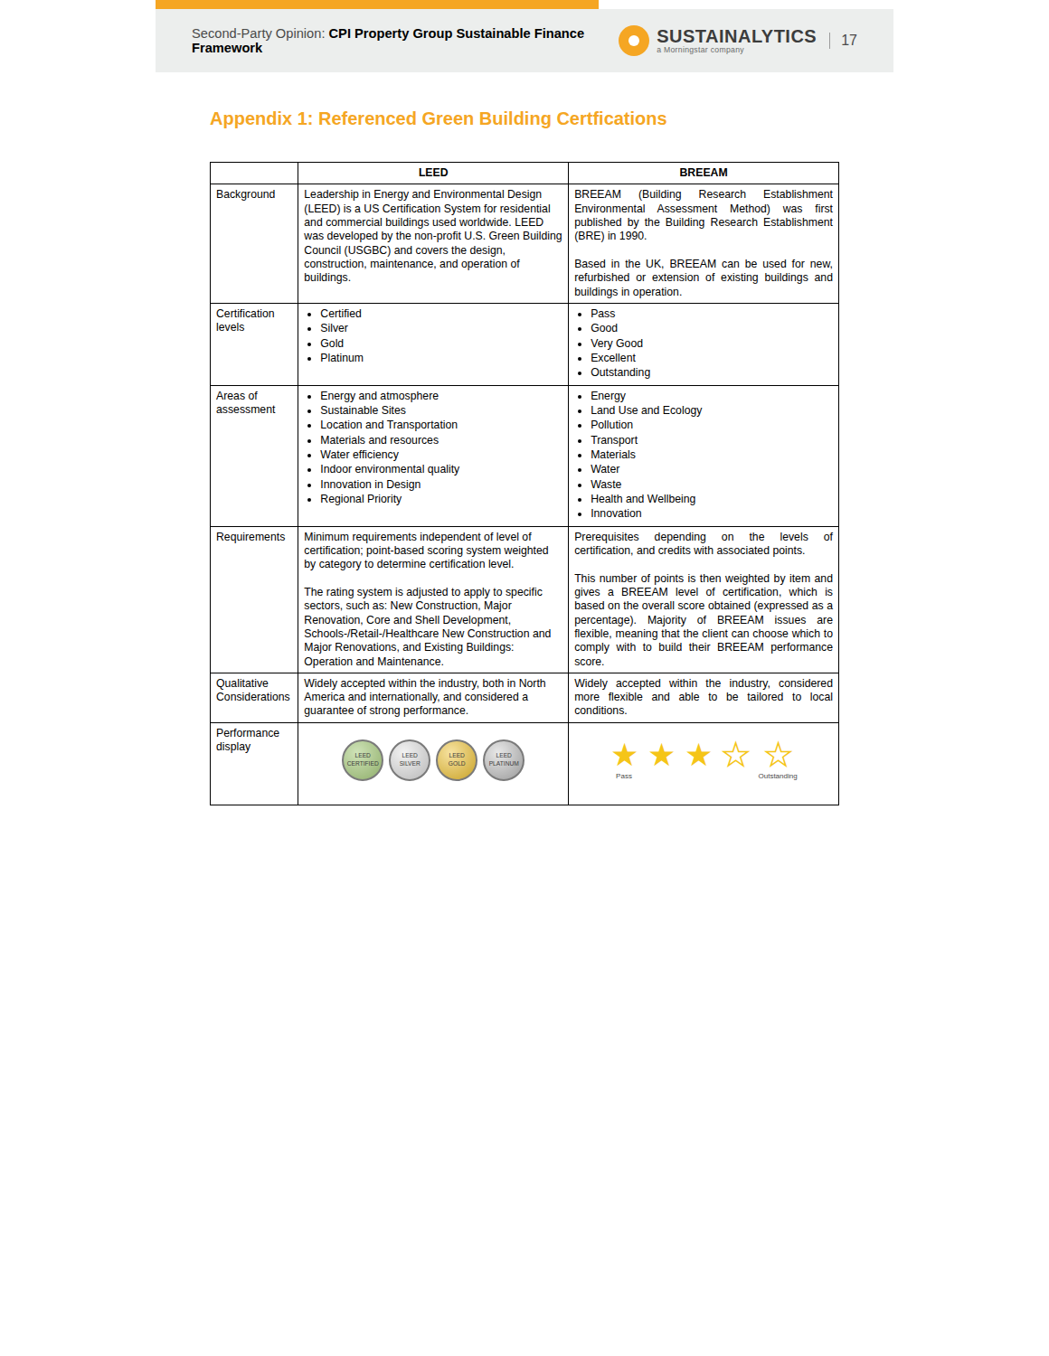Second-Party Opinion: CPI Property Group Sustainable Finance Framework
SUSTAINALYTICS
a Morningstar company
17
Appendix 1: Referenced Green Building Certfications
| | LEED | BREEAM |
| --- | --- | --- |
| Background | Leadership in Energy and Environmental Design (LEED) is a US Certification System for residential and commercial buildings used worldwide. LEED was developed by the non-profit U.S. Green Building Council (USGBC) and covers the design, construction, maintenance, and operation of buildings. | BREEAM (Building Research Establishment Environmental Assessment Method) was first published by the Building Research Establishment (BRE) in 1990. Based in the UK, BREEAM can be used for new, refurbished or extension of existing buildings and buildings in operation. |
| Certification levels | Certified Silver Gold Platinum | Pass Good Very Good Excellent Outstanding |
| Areas of assessment | Energy and atmosphere Sustainable Sites Location and Transportation Materials and resources Water efficiency Indoor environmental quality Innovation in Design Regional Priority | Energy Land Use and Ecology Pollution Transport Materials Water Waste Health and Wellbeing Innovation |
| Requirements | Minimum requirements independent of level of certification; point-based scoring system weighted by category to determine certification level. The rating system is adjusted to apply to specific sectors, such as: New Construction, Major Renovation, Core and Shell Development, Schools-/Retail-/Healthcare New Construction and Major Renovations, and Existing Buildings: Operation and Maintenance. | Prerequisites depending on the levels of certification, and credits with associated points. This number of points is then weighted by item and gives a BREEAM level of certification, which is based on the overall score obtained (expressed as a percentage). Majority of BREEAM issues are flexible, meaning that the client can choose which to comply with to build their BREEAM performance score. |
| Qualitative Considerations | Widely accepted within the industry, both in North America and internationally, and considered a guarantee of strong performance. | Widely accepted within the industry, considered more flexible and able to be tailored to local conditions. |
| Performance display | LEED CERTIFIED LEED SILVER LEED GOLD LEED PLATINUM | ★ Pass ★ ★ ★ ★ Outstanding |